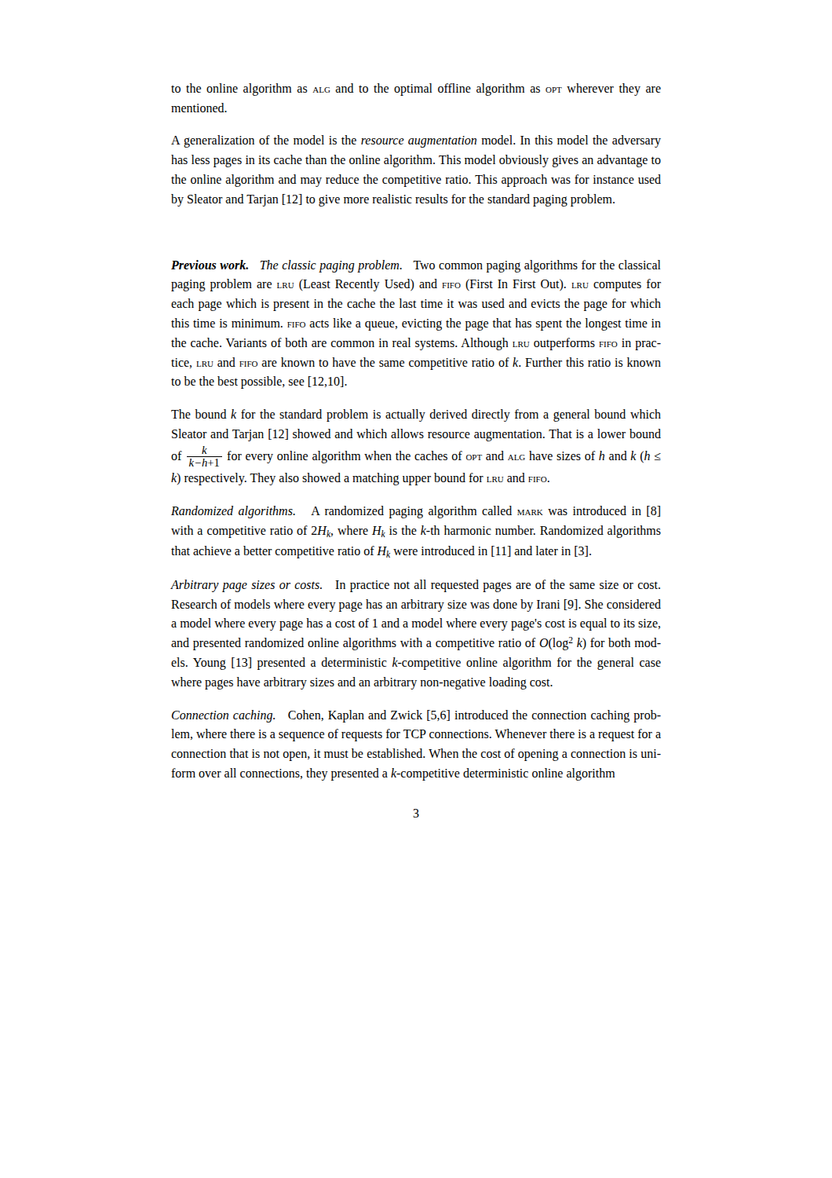to the online algorithm as alg and to the optimal offline algorithm as opt wherever they are mentioned.
A generalization of the model is the resource augmentation model. In this model the adversary has less pages in its cache than the online algorithm. This model obviously gives an advantage to the online algorithm and may reduce the competitive ratio. This approach was for instance used by Sleator and Tarjan [12] to give more realistic results for the standard paging problem.
Previous work. The classic paging problem. Two common paging algorithms for the classical paging problem are lru (Least Recently Used) and fifo (First In First Out). lru computes for each page which is present in the cache the last time it was used and evicts the page for which this time is minimum. fifo acts like a queue, evicting the page that has spent the longest time in the cache. Variants of both are common in real systems. Although lru outperforms fifo in practice, lru and fifo are known to have the same competitive ratio of k. Further this ratio is known to be the best possible, see [12,10].
The bound k for the standard problem is actually derived directly from a general bound which Sleator and Tarjan [12] showed and which allows resource augmentation. That is a lower bound of kk−h+1 for every online algorithm when the caches of opt and alg have sizes of h and k (h ≤ k) respectively. They also showed a matching upper bound for lru and fifo.
Randomized algorithms. A randomized paging algorithm called mark was introduced in [8] with a competitive ratio of 2Hk, where Hk is the k-th harmonic number. Randomized algorithms that achieve a better competitive ratio of Hk were introduced in [11] and later in [3].
Arbitrary page sizes or costs. In practice not all requested pages are of the same size or cost. Research of models where every page has an arbitrary size was done by Irani [9]. She considered a model where every page has a cost of 1 and a model where every page's cost is equal to its size, and presented randomized online algorithms with a competitive ratio of O(log2 k) for both models. Young [13] presented a deterministic k-competitive online algorithm for the general case where pages have arbitrary sizes and an arbitrary non-negative loading cost.
Connection caching. Cohen, Kaplan and Zwick [5,6] introduced the connection caching problem, where there is a sequence of requests for TCP connections. Whenever there is a request for a connection that is not open, it must be established. When the cost of opening a connection is uniform over all connections, they presented a k-competitive deterministic online algorithm
3